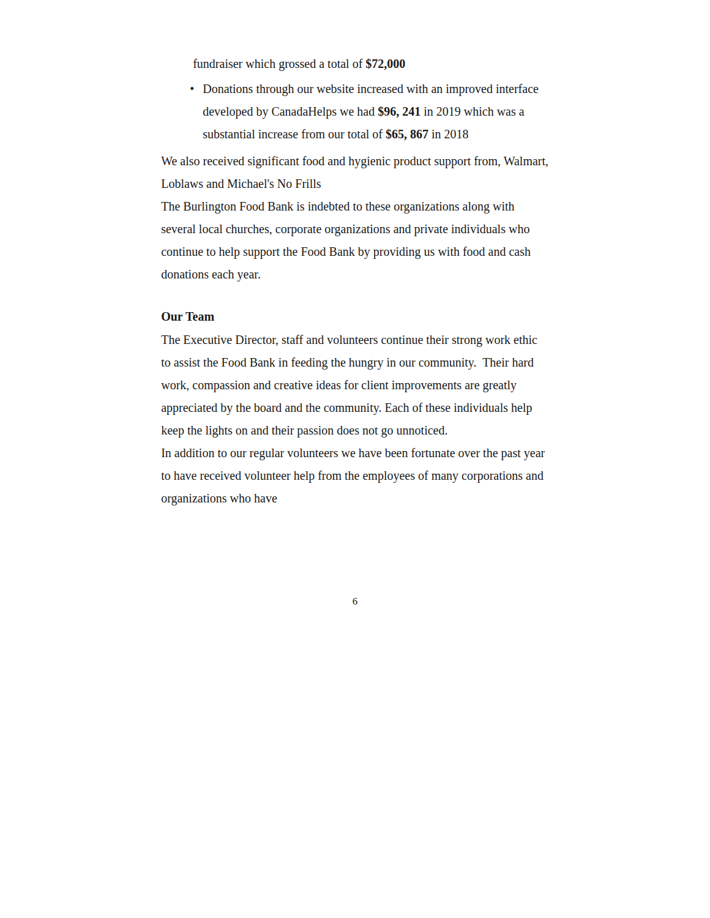fundraiser which grossed a total of $72,000
Donations through our website increased with an improved interface developed by CanadaHelps we had $96, 241 in 2019 which was a substantial increase from our total of $65, 867 in 2018
We also received significant food and hygienic product support from, Walmart, Loblaws and Michael's No Frills
The Burlington Food Bank is indebted to these organizations along with several local churches, corporate organizations and private individuals who continue to help support the Food Bank by providing us with food and cash donations each year.
Our Team
The Executive Director, staff and volunteers continue their strong work ethic to assist the Food Bank in feeding the hungry in our community. Their hard work, compassion and creative ideas for client improvements are greatly appreciated by the board and the community. Each of these individuals help keep the lights on and their passion does not go unnoticed.
In addition to our regular volunteers we have been fortunate over the past year to have received volunteer help from the employees of many corporations and organizations who have
6